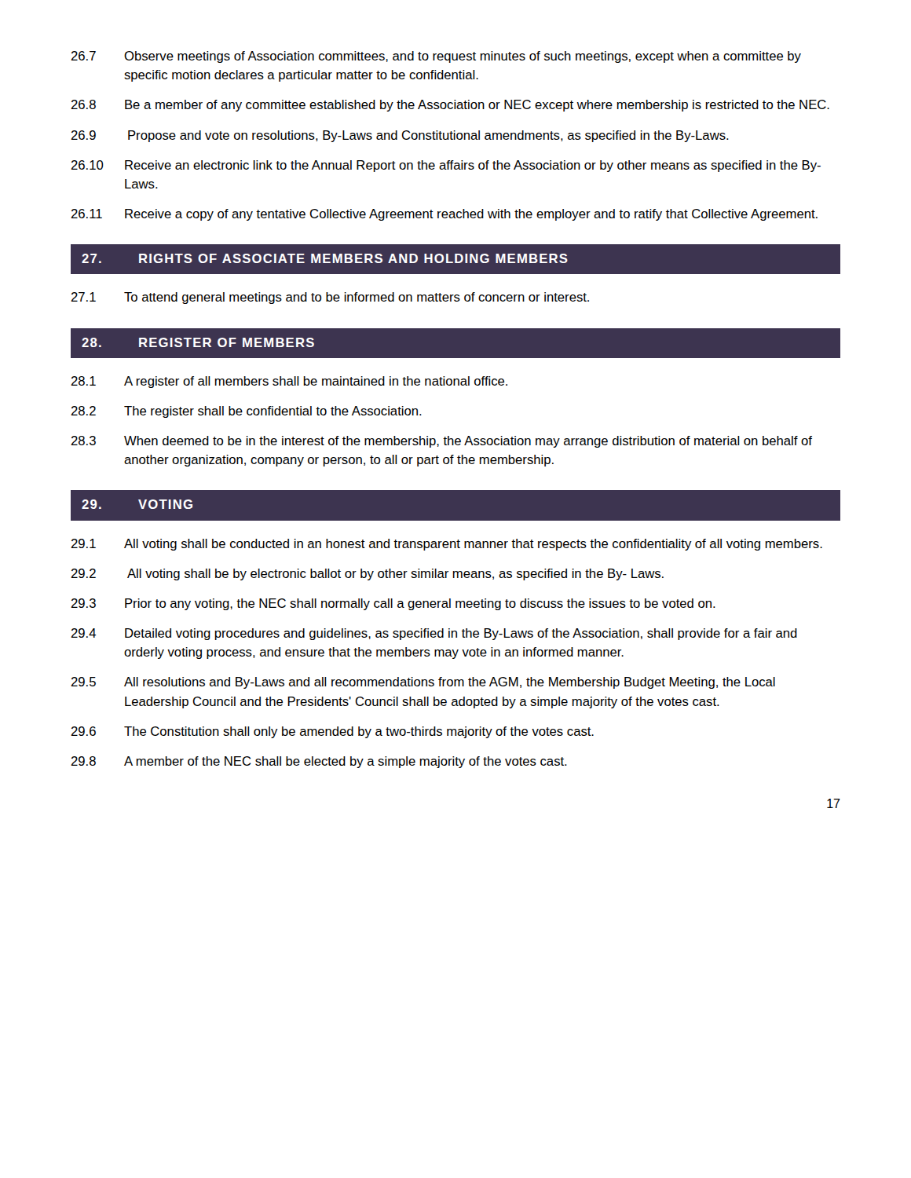26.7
Observe meetings of Association committees, and to request minutes of such meetings, except when a committee by specific motion declares a particular matter to be confidential.
26.8
Be a member of any committee established by the Association or NEC except where membership is restricted to the NEC.
26.9
Propose and vote on resolutions, By-Laws and Constitutional amendments, as specified in the By-Laws.
26.10
Receive an electronic link to the Annual Report on the affairs of the Association or by other means as specified in the By-Laws.
26.11
Receive a copy of any tentative Collective Agreement reached with the employer and to ratify that Collective Agreement.
27. RIGHTS OF ASSOCIATE MEMBERS AND HOLDING MEMBERS
27.1
To attend general meetings and to be informed on matters of concern or interest.
28. REGISTER OF MEMBERS
28.1
A register of all members shall be maintained in the national office.
28.2
The register shall be confidential to the Association.
28.3
When deemed to be in the interest of the membership, the Association may arrange distribution of material on behalf of another organization, company or person, to all or part of the membership.
29. VOTING
29.1
All voting shall be conducted in an honest and transparent manner that respects the confidentiality of all voting members.
29.2
All voting shall be by electronic ballot or by other similar means, as specified in the By- Laws.
29.3
Prior to any voting, the NEC shall normally call a general meeting to discuss the issues to be voted on.
29.4
Detailed voting procedures and guidelines, as specified in the By-Laws of the Association, shall provide for a fair and orderly voting process, and ensure that the members may vote in an informed manner.
29.5
All resolutions and By-Laws and all recommendations from the AGM, the Membership Budget Meeting, the Local Leadership Council and the Presidents' Council shall be adopted by a simple majority of the votes cast.
29.6
The Constitution shall only be amended by a two-thirds majority of the votes cast.
29.8
A member of the NEC shall be elected by a simple majority of the votes cast.
17